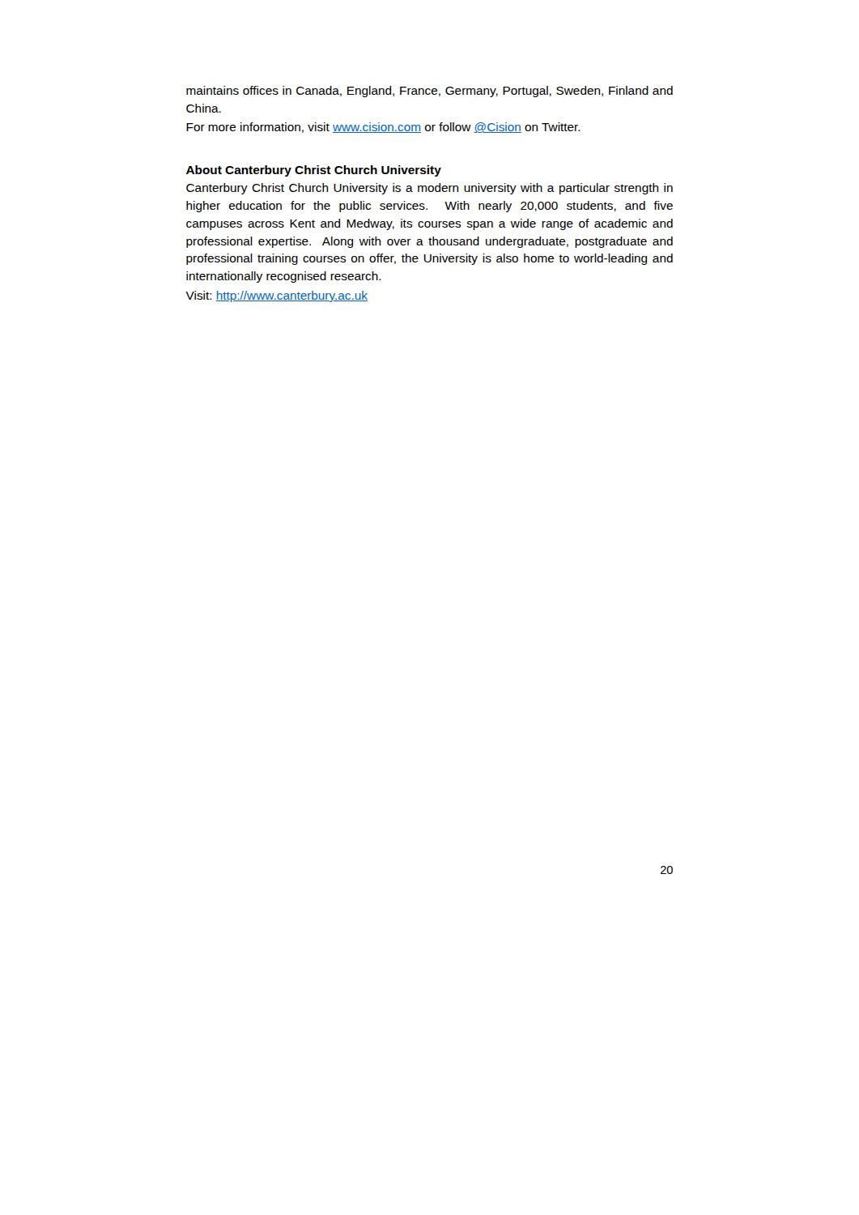maintains offices in Canada, England, France, Germany, Portugal, Sweden, Finland and China.
For more information, visit www.cision.com or follow @Cision on Twitter.
About Canterbury Christ Church University
Canterbury Christ Church University is a modern university with a particular strength in higher education for the public services. With nearly 20,000 students, and five campuses across Kent and Medway, its courses span a wide range of academic and professional expertise. Along with over a thousand undergraduate, postgraduate and professional training courses on offer, the University is also home to world-leading and internationally recognised research.
Visit: http://www.canterbury.ac.uk
20